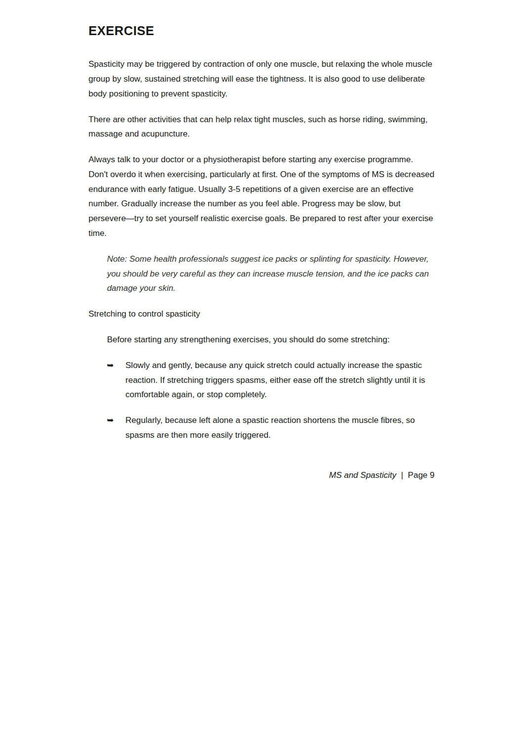EXERCISE
Spasticity may be triggered by contraction of only one muscle, but relaxing the whole muscle group by slow, sustained stretching will ease the tightness. It is also good to use deliberate body positioning to prevent spasticity.
There are other activities that can help relax tight muscles, such as horse riding, swimming, massage and acupuncture.
Always talk to your doctor or a physiotherapist before starting any exercise programme. Don't overdo it when exercising, particularly at first. One of the symptoms of MS is decreased endurance with early fatigue. Usually 3-5 repetitions of a given exercise are an effective number. Gradually increase the number as you feel able. Progress may be slow, but persevere—try to set yourself realistic exercise goals. Be prepared to rest after your exercise time.
Note: Some health professionals suggest ice packs or splinting for spasticity. However, you should be very careful as they can increase muscle tension, and the ice packs can damage your skin.
Stretching to control spasticity
Before starting any strengthening exercises, you should do some stretching:
Slowly and gently, because any quick stretch could actually increase the spastic reaction. If stretching triggers spasms, either ease off the stretch slightly until it is comfortable again, or stop completely.
Regularly, because left alone a spastic reaction shortens the muscle fibres, so spasms are then more easily triggered.
MS and Spasticity | Page 9